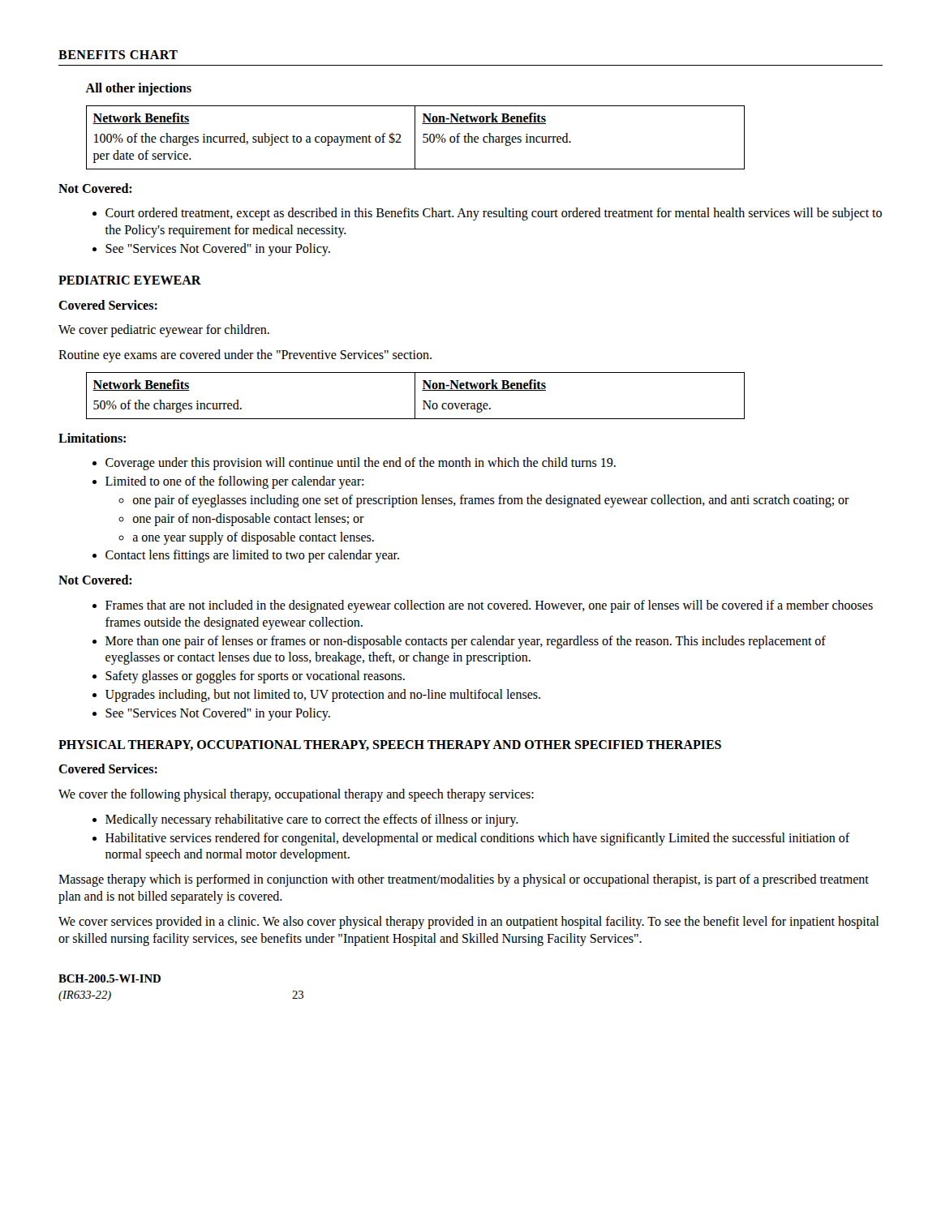BENEFITS CHART
All other injections
| Network Benefits | Non-Network Benefits |
| 100% of the charges incurred, subject to a copayment of $2 per date of service. | 50% of the charges incurred. |
Not Covered:
Court ordered treatment, except as described in this Benefits Chart. Any resulting court ordered treatment for mental health services will be subject to the Policy's requirement for medical necessity.
See "Services Not Covered" in your Policy.
PEDIATRIC EYEWEAR
Covered Services:
We cover pediatric eyewear for children.
Routine eye exams are covered under the "Preventive Services" section.
| Network Benefits | Non-Network Benefits |
| 50% of the charges incurred. | No coverage. |
Limitations:
Coverage under this provision will continue until the end of the month in which the child turns 19.
Limited to one of the following per calendar year:
one pair of eyeglasses including one set of prescription lenses, frames from the designated eyewear collection, and anti scratch coating; or
one pair of non-disposable contact lenses; or
a one year supply of disposable contact lenses.
Contact lens fittings are limited to two per calendar year.
Not Covered:
Frames that are not included in the designated eyewear collection are not covered. However, one pair of lenses will be covered if a member chooses frames outside the designated eyewear collection.
More than one pair of lenses or frames or non-disposable contacts per calendar year, regardless of the reason. This includes replacement of eyeglasses or contact lenses due to loss, breakage, theft, or change in prescription.
Safety glasses or goggles for sports or vocational reasons.
Upgrades including, but not limited to, UV protection and no-line multifocal lenses.
See "Services Not Covered" in your Policy.
PHYSICAL THERAPY, OCCUPATIONAL THERAPY, SPEECH THERAPY AND OTHER SPECIFIED THERAPIES
Covered Services:
We cover the following physical therapy, occupational therapy and speech therapy services:
Medically necessary rehabilitative care to correct the effects of illness or injury.
Habilitative services rendered for congenital, developmental or medical conditions which have significantly Limited the successful initiation of normal speech and normal motor development.
Massage therapy which is performed in conjunction with other treatment/modalities by a physical or occupational therapist, is part of a prescribed treatment plan and is not billed separately is covered.
We cover services provided in a clinic. We also cover physical therapy provided in an outpatient hospital facility. To see the benefit level for inpatient hospital or skilled nursing facility services, see benefits under "Inpatient Hospital and Skilled Nursing Facility Services".
BCH-200.5-WI-IND
(IR633-22) 23